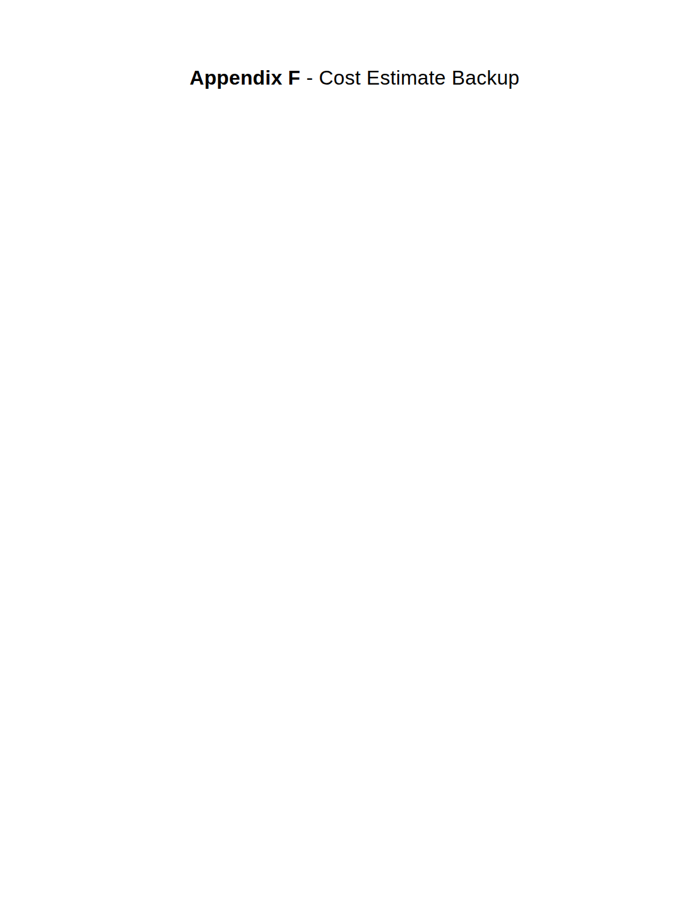Appendix F - Cost Estimate Backup